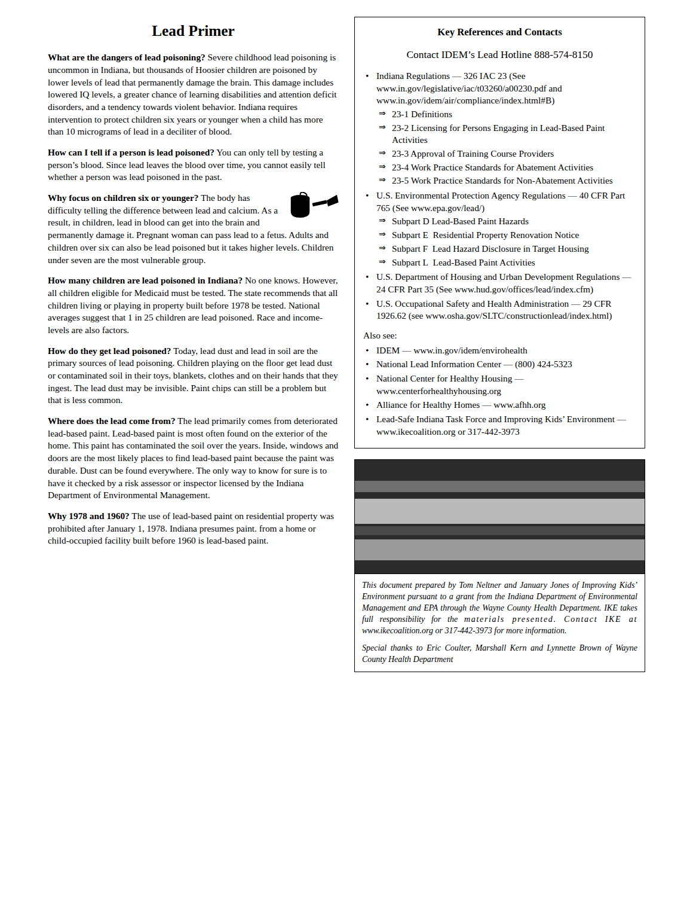Lead Primer
What are the dangers of lead poisoning? Severe childhood lead poisoning is uncommon in Indiana, but thousands of Hoosier children are poisoned by lower levels of lead that permanently damage the brain. This damage includes lowered IQ levels, a greater chance of learning disabilities and attention deficit disorders, and a tendency towards violent behavior. Indiana requires intervention to protect children six years or younger when a child has more than 10 micrograms of lead in a deciliter of blood.
How can I tell if a person is lead poisoned? You can only tell by testing a person’s blood. Since lead leaves the blood over time, you cannot easily tell whether a person was lead poisoned in the past.
Why focus on children six or younger? The body has difficulty telling the difference between lead and calcium. As a result, in children, lead in blood can get into the brain and permanently damage it. Pregnant woman can pass lead to a fetus. Adults and children over six can also be lead poisoned but it takes higher levels. Children under seven are the most vulnerable group.
How many children are lead poisoned in Indiana? No one knows. However, all children eligible for Medicaid must be tested. The state recommends that all children living or playing in property built before 1978 be tested. National averages suggest that 1 in 25 children are lead poisoned. Race and income-levels are also factors.
How do they get lead poisoned? Today, lead dust and lead in soil are the primary sources of lead poisoning. Children playing on the floor get lead dust or contaminated soil in their toys, blankets, clothes and on their hands that they ingest. The lead dust may be invisible. Paint chips can still be a problem but that is less common.
Where does the lead come from? The lead primarily comes from deteriorated lead-based paint. Lead-based paint is most often found on the exterior of the home. This paint has contaminated the soil over the years. Inside, windows and doors are the most likely places to find lead-based paint because the paint was durable. Dust can be found everywhere. The only way to know for sure is to have it checked by a risk assessor or inspector licensed by the Indiana Department of Environmental Management.
Why 1978 and 1960? The use of lead-based paint on residential property was prohibited after January 1, 1978. Indiana presumes paint. from a home or child-occupied facility built before 1960 is lead-based paint.
Key References and Contacts
Contact IDEM’s Lead Hotline 888-574-8150
Indiana Regulations — 326 IAC 23 (See www.in.gov/legislative/iac/t03260/a00230.pdf and www.in.gov/idem/air/compliance/index.html#B)
23-1 Definitions
23-2 Licensing for Persons Engaging in Lead-Based Paint Activities
23-3 Approval of Training Course Providers
23-4 Work Practice Standards for Abatement Activities
23-5 Work Practice Standards for Non-Abatement Activities
U.S. Environmental Protection Agency Regulations — 40 CFR Part 765 (See www.epa.gov/lead/)
Subpart D Lead-Based Paint Hazards
Subpart E Residential Property Renovation Notice
Subpart F Lead Hazard Disclosure in Target Housing
Subpart L Lead-Based Paint Activities
U.S. Department of Housing and Urban Development Regulations — 24 CFR Part 35 (See www.hud.gov/offices/lead/index.cfm)
U.S. Occupational Safety and Health Administration — 29 CFR 1926.62 (see www.osha.gov/SLTC/constructionlead/index.html)
Also see:
IDEM — www.in.gov/idem/envirohealth
National Lead Information Center — (800) 424-5323
National Center for Healthy Housing — www.centerforhealthyhousing.org
Alliance for Healthy Homes — www.afhh.org
Lead-Safe Indiana Task Force and Improving Kids’ Environment — www.ikecoalition.org or 317-442-3973
This document prepared by Tom Neltner and January Jones of Improving Kids’ Environment pursuant to a grant from the Indiana Department of Environmental Management and EPA through the Wayne County Health Department. IKE takes full responsibility for the materials presented. Contact IKE at www.ikecoalition.org or 317-442-3973 for more information.
Special thanks to Eric Coulter, Marshall Kern and Lynnette Brown of Wayne County Health Department